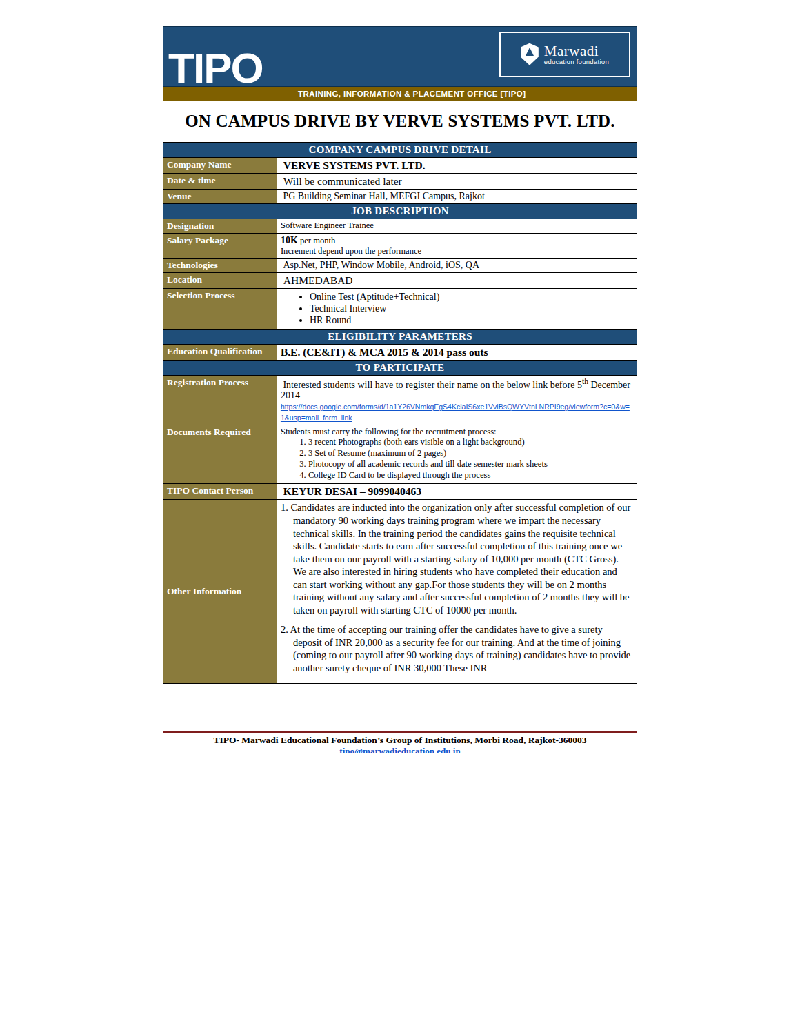TIPO
TRAINING, INFORMATION & PLACEMENT OFFICE [TIPO]
Marwadi
education foundation
ON CAMPUS DRIVE BY VERVE SYSTEMS PVT. LTD.
| COMPANY CAMPUS DRIVE DETAIL |
| Company Name | VERVE SYSTEMS PVT. LTD. |
| Date & time | Will be communicated later |
| Venue | PG Building Seminar Hall, MEFGI Campus, Rajkot |
| JOB DESCRIPTION |
| Designation | Software Engineer Trainee |
| Salary Package | 10K per month Increment depend upon the performance |
| Technologies | Asp.Net, PHP, Window Mobile, Android, iOS, QA |
| Location | AHMEDABAD |
| Selection Process | Online Test (Aptitude+Technical) Technical Interview HR Round |
| ELIGIBILITY PARAMETERS |
| Education Qualification | B.E. (CE&IT) & MCA 2015 & 2014 pass outs |
| TO PARTICIPATE |
| Registration Process | Interested students will have to register their name on the below link before 5 th December 2014 https://docs.google.com/forms/d/1a1Y26VNmkqEgS4KclaIS6xe1VviBsQWYVtnLNRPI9eg/viewform?c=0&w=1&usp=mail_form_link |
| Documents Required | Students must carry the following for the recruitment process: 3 recent Photographs (both ears visible on a light background) 3 Set of Resume (maximum of 2 pages) Photocopy of all academic records and till date semester mark sheets College ID Card to be displayed through the process |
| TIPO Contact Person | KEYUR DESAI – 9099040463 |
| Other Information | 1. Candidates are inducted into the organization only after successful completion of our mandatory 90 working days training program where we impart the necessary technical skills. In the training period the candidates gains the requisite technical skills. Candidate starts to earn after successful completion of this training once we take them on our payroll with a starting salary of 10,000 per month (CTC Gross). We are also interested in hiring students who have completed their education and can start working without any gap.For those students they will be on 2 months training without any salary and after successful completion of 2 months they will be taken on payroll with starting CTC of 10000 per month. 2. At the time of accepting our training offer the candidates have to give a surety deposit of INR 20,000 as a security fee for our training. And at the time of joining (coming to our payroll after 90 working days of training) candidates have to provide another surety cheque of INR 30,000 These INR |
TIPO- Marwadi Educational Foundation’s Group of Institutions, Morbi Road, Rajkot-360003
tipo@marwadieducation.edu.in